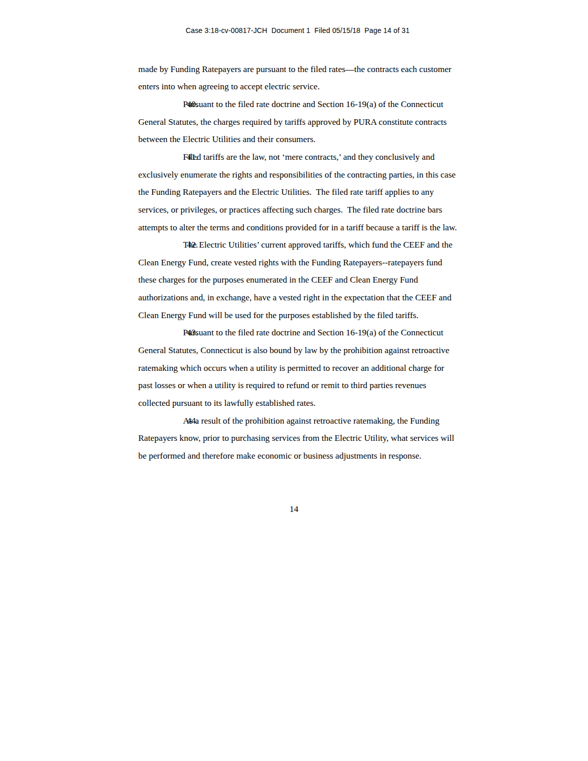Case 3:18-cv-00817-JCH Document 1 Filed 05/15/18 Page 14 of 31
made by Funding Ratepayers are pursuant to the filed rates—the contracts each customer enters into when agreeing to accept electric service.
40. Pursuant to the filed rate doctrine and Section 16-19(a) of the Connecticut General Statutes, the charges required by tariffs approved by PURA constitute contracts between the Electric Utilities and their consumers.
41. Filed tariffs are the law, not ‘mere contracts,’ and they conclusively and exclusively enumerate the rights and responsibilities of the contracting parties, in this case the Funding Ratepayers and the Electric Utilities. The filed rate tariff applies to any services, or privileges, or practices affecting such charges. The filed rate doctrine bars attempts to alter the terms and conditions provided for in a tariff because a tariff is the law.
42. The Electric Utilities’ current approved tariffs, which fund the CEEF and the Clean Energy Fund, create vested rights with the Funding Ratepayers--ratepayers fund these charges for the purposes enumerated in the CEEF and Clean Energy Fund authorizations and, in exchange, have a vested right in the expectation that the CEEF and Clean Energy Fund will be used for the purposes established by the filed tariffs.
43. Pursuant to the filed rate doctrine and Section 16-19(a) of the Connecticut General Statutes, Connecticut is also bound by law by the prohibition against retroactive ratemaking which occurs when a utility is permitted to recover an additional charge for past losses or when a utility is required to refund or remit to third parties revenues collected pursuant to its lawfully established rates.
44. As a result of the prohibition against retroactive ratemaking, the Funding Ratepayers know, prior to purchasing services from the Electric Utility, what services will be performed and therefore make economic or business adjustments in response.
14